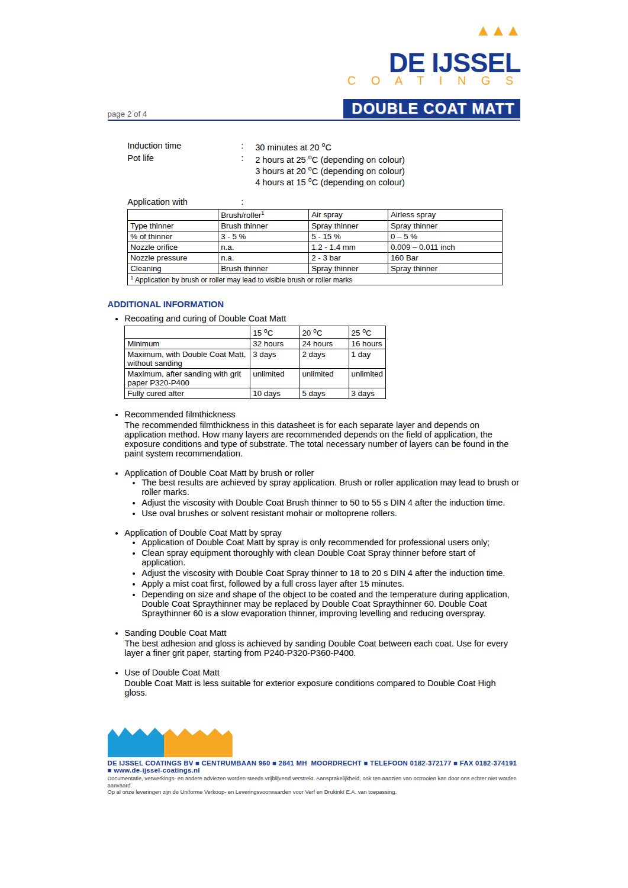▲▲▲
DE IJSSEL
C O A T I N G S
page 2 of 4
DOUBLE COAT MATT
Induction time
:
30 minutes at 20 o C
Pot life
:
2 hours at 25 o C (depending on colour)
3 hours at 20 o C (depending on colour)
4 hours at 15 o C (depending on colour)
Application with
:
| | Brush/roller 1 | Air spray | Airless spray |
| --- | --- | --- | --- |
| Type thinner | Brush thinner | Spray thinner | Spray thinner |
| % of thinner | 3 - 5 % | 5 - 15 % | 0 – 5 % |
| Nozzle orifice | n.a. | 1.2 - 1.4 mm | 0.009 – 0.011 inch |
| Nozzle pressure | n.a. | 2 - 3 bar | 160 Bar |
| Cleaning | Brush thinner | Spray thinner | Spray thinner |
| 1 Application by brush or roller may lead to visible brush or roller marks |
ADDITIONAL INFORMATION
Recoating and curing of Double Coat Matt
| | 15 o C | 20 o C | 25 o C |
| --- | --- | --- | --- |
| Minimum | 32 hours | 24 hours | 16 hours |
| Maximum, with Double Coat Matt, without sanding | 3 days | 2 days | 1 day |
| Maximum, after sanding with grit paper P320-P400 | unlimited | unlimited | unlimited |
| Fully cured after | 10 days | 5 days | 3 days |
Recommended filmthickness
The recommended filmthickness in this datasheet is for each separate layer and depends on application method. How many layers are recommended depends on the field of application, the exposure conditions and type of substrate. The total necessary number of layers can be found in the paint system recommendation.
Application of Double Coat Matt by brush or roller
The best results are achieved by spray application. Brush or roller application may lead to brush or roller marks.
Adjust the viscosity with Double Coat Brush thinner to 50 to 55 s DIN 4 after the induction time.
Use oval brushes or solvent resistant mohair or moltoprene rollers.
Application of Double Coat Matt by spray
Application of Double Coat Matt by spray is only recommended for professional users only;
Clean spray equipment thoroughly with clean Double Coat Spray thinner before start of application.
Adjust the viscosity with Double Coat Spray thinner to 18 to 20 s DIN 4 after the induction time.
Apply a mist coat first, followed by a full cross layer after 15 minutes.
Depending on size and shape of the object to be coated and the temperature during application, Double Coat Spraythinner may be replaced by Double Coat Spraythinner 60. Double Coat Spraythinner 60 is a slow evaporation thinner, improving levelling and reducing overspray.
Sanding Double Coat Matt
The best adhesion and gloss is achieved by sanding Double Coat between each coat. Use for every layer a finer grit paper, starting from P240-P320-P360-P400.
Use of Double Coat Matt
Double Coat Matt is less suitable for exterior exposure conditions compared to Double Coat High gloss.
DE IJSSEL COATINGS BV ■ CENTRUMBAAN 960 ■ 2841 MH MOORDRECHT ■ TELEFOON 0182-372177 ■ FAX 0182-374191 ■ www.de-ijssel-coatings.nl
Documentatie, verwerkings- en andere adviezen worden steeds vrijblijvend verstrekt. Aansprakelijkheid, ook ten aanzien van octrooien kan door ons echter niet worden aanvaard.
Op al onze leveringen zijn de Uniforme Verkoop- en Leveringsvoorwaarden voor Verf en Drukink! E.A. van toepassing.